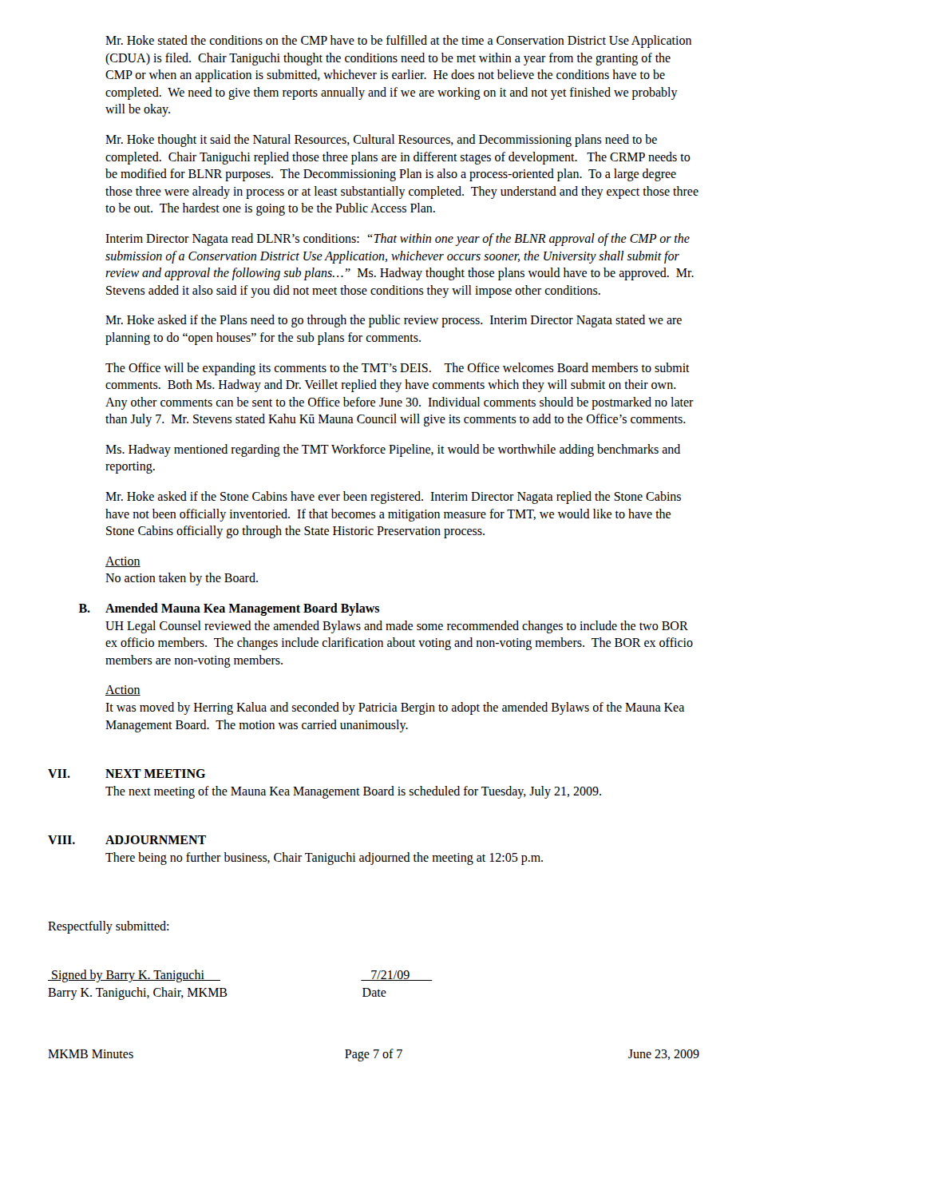Mr. Hoke stated the conditions on the CMP have to be fulfilled at the time a Conservation District Use Application (CDUA) is filed. Chair Taniguchi thought the conditions need to be met within a year from the granting of the CMP or when an application is submitted, whichever is earlier. He does not believe the conditions have to be completed. We need to give them reports annually and if we are working on it and not yet finished we probably will be okay.
Mr. Hoke thought it said the Natural Resources, Cultural Resources, and Decommissioning plans need to be completed. Chair Taniguchi replied those three plans are in different stages of development. The CRMP needs to be modified for BLNR purposes. The Decommissioning Plan is also a process-oriented plan. To a large degree those three were already in process or at least substantially completed. They understand and they expect those three to be out. The hardest one is going to be the Public Access Plan.
Interim Director Nagata read DLNR’s conditions: “That within one year of the BLNR approval of the CMP or the submission of a Conservation District Use Application, whichever occurs sooner, the University shall submit for review and approval the following sub plans…” Ms. Hadway thought those plans would have to be approved. Mr. Stevens added it also said if you did not meet those conditions they will impose other conditions.
Mr. Hoke asked if the Plans need to go through the public review process. Interim Director Nagata stated we are planning to do “open houses” for the sub plans for comments.
The Office will be expanding its comments to the TMT’s DEIS. The Office welcomes Board members to submit comments. Both Ms. Hadway and Dr. Veillet replied they have comments which they will submit on their own. Any other comments can be sent to the Office before June 30. Individual comments should be postmarked no later than July 7. Mr. Stevens stated Kahu Kū Mauna Council will give its comments to add to the Office’s comments.
Ms. Hadway mentioned regarding the TMT Workforce Pipeline, it would be worthwhile adding benchmarks and reporting.
Mr. Hoke asked if the Stone Cabins have ever been registered. Interim Director Nagata replied the Stone Cabins have not been officially inventoried. If that becomes a mitigation measure for TMT, we would like to have the Stone Cabins officially go through the State Historic Preservation process.
Action
No action taken by the Board.
B.
Amended Mauna Kea Management Board Bylaws
UH Legal Counsel reviewed the amended Bylaws and made some recommended changes to include the two BOR ex officio members. The changes include clarification about voting and non-voting members. The BOR ex officio members are non-voting members.
Action
It was moved by Herring Kalua and seconded by Patricia Bergin to adopt the amended Bylaws of the Mauna Kea Management Board. The motion was carried unanimously.
VII.
NEXT MEETING
The next meeting of the Mauna Kea Management Board is scheduled for Tuesday, July 21, 2009.
VIII.
ADJOURNMENT
There being no further business, Chair Taniguchi adjourned the meeting at 12:05 p.m.
Respectfully submitted:
Signed by Barry K. Taniguchi 7/21/09
Barry K. Taniguchi, Chair, MKMB Date
MKMB Minutes
Page 7 of 7
June 23, 2009